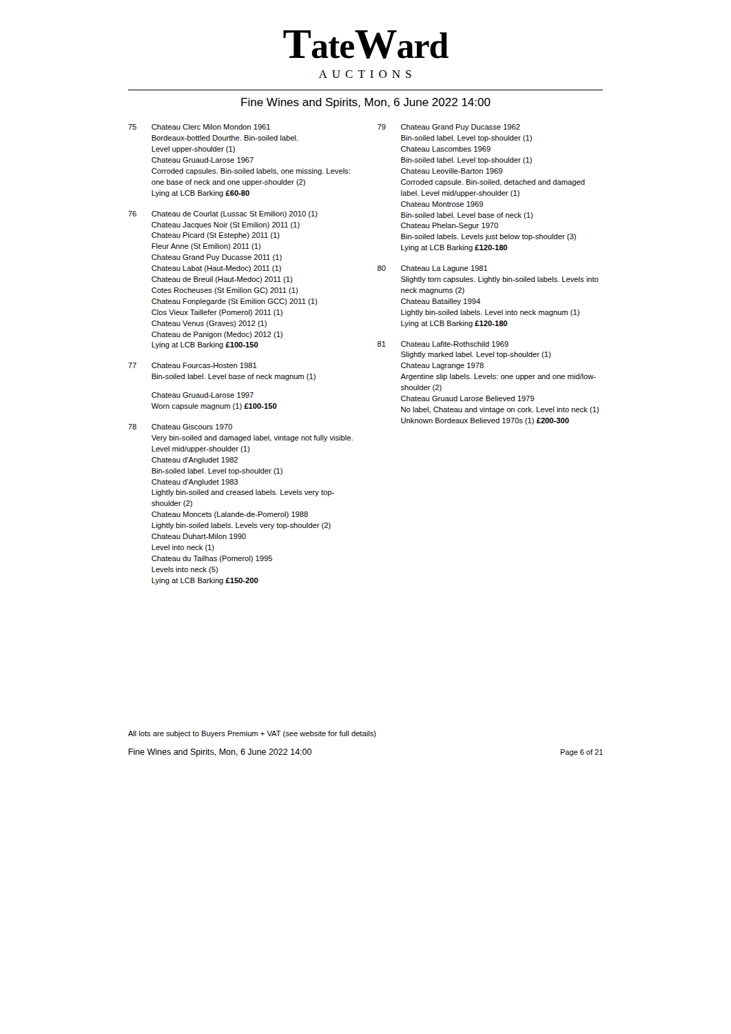TateWard
AUCTIONS
Fine Wines and Spirits, Mon, 6 June 2022 14:00
75
Chateau Clerc Milon Mondon 1961
Bordeaux-bottled Dourthe. Bin-soiled label.
Level upper-shoulder (1)
Chateau Gruaud-Larose 1967
Corroded capsules. Bin-soiled labels, one missing. Levels: one base of neck and one upper-shoulder (2)
Lying at LCB Barking £60-80
76
Chateau de Courlat (Lussac St Emilion) 2010 (1)
Chateau Jacques Noir (St Emilion) 2011 (1)
Chateau Picard (St Estephe) 2011 (1)
Fleur Anne (St Emilion) 2011 (1)
Chateau Grand Puy Ducasse 2011 (1)
Chateau Labat (Haut-Medoc) 2011 (1)
Chateau de Breuil (Haut-Medoc) 2011 (1)
Cotes Rocheuses (St Emilion GC) 2011 (1)
Chateau Fonplegarde (St Emilion GCC) 2011 (1)
Clos Vieux Taillefer (Pomerol) 2011 (1)
Chateau Venus (Graves) 2012 (1)
Chateau de Panigon (Medoc) 2012 (1)
Lying at LCB Barking £100-150
77
Chateau Fourcas-Hosten 1981
Bin-soiled label. Level base of neck magnum (1)
Chateau Gruaud-Larose 1997
Worn capsule magnum (1) £100-150
78
Chateau Giscours 1970
Very bin-soiled and damaged label, vintage not fully visible. Level mid/upper-shoulder (1)
Chateau d'Angludet 1982
Bin-soiled label. Level top-shoulder (1)
Chateau d'Angludet 1983
Lightly bin-soiled and creased labels. Levels very top-shoulder (2)
Chateau Moncets (Lalande-de-Pomerol) 1988
Lightly bin-soiled labels. Levels very top-shoulder (2)
Chateau Duhart-Milon 1990
Level into neck (1)
Chateau du Tailhas (Pomerol) 1995
Levels into neck (5)
Lying at LCB Barking £150-200
79
Chateau Grand Puy Ducasse 1962
Bin-soiled label. Level top-shoulder (1)
Chateau Lascombes 1969
Bin-soiled label. Level top-shoulder (1)
Chateau Leoville-Barton 1969
Corroded capsule. Bin-soiled, detached and damaged label. Level mid/upper-shoulder (1)
Chateau Montrose 1969
Bin-soiled label. Level base of neck (1)
Chateau Phelan-Segur 1970
Bin-soiled labels. Levels just below top-shoulder (3)
Lying at LCB Barking £120-180
80
Chateau La Lagune 1981
Slightly torn capsules. Lightly bin-soiled labels. Levels into neck magnums (2)
Chateau Batailley 1994
Lightly bin-soiled labels. Level into neck magnum (1)
Lying at LCB Barking £120-180
81
Chateau Lafite-Rothschild 1969
Slightly marked label. Level top-shoulder (1)
Chateau Lagrange 1978
Argentine slip labels. Levels: one upper and one mid/low-shoulder (2)
Chateau Gruaud Larose Believed 1979
No label, Chateau and vintage on cork. Level into neck (1)
Unknown Bordeaux Believed 1970s (1) £200-300
All lots are subject to Buyers Premium + VAT (see website for full details)
Fine Wines and Spirits, Mon, 6 June 2022 14:00 Page 6 of 21